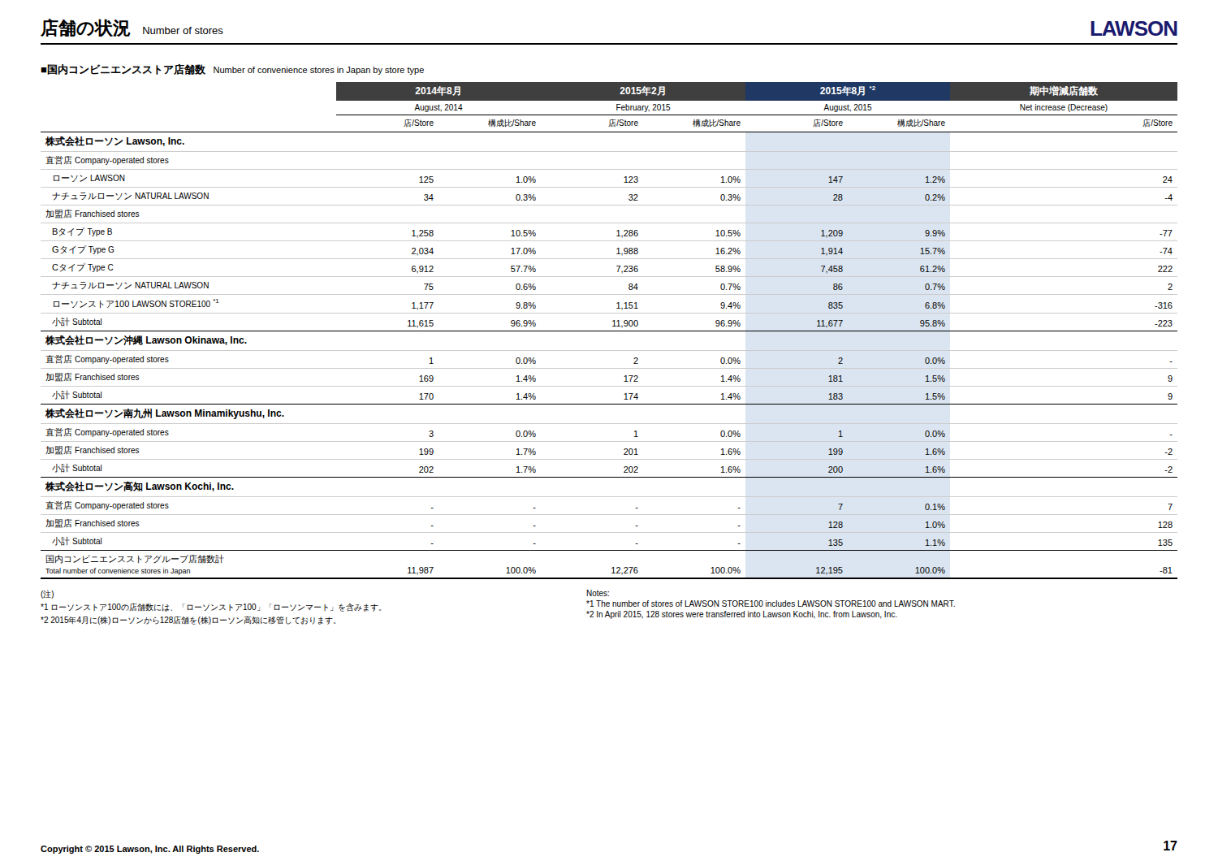店舗の状況 Number of stores
LAWSON
■国内コンビニエンスストア店舗数 Number of convenience stores in Japan by store type
| | 2014年8月 | 2015年2月 | 2015年8月 *2 | 期中増減店舗数 |
| | August, 2014 | February, 2015 | August, 2015 | Net increase (Decrease) |
| | 店/Store | 構成比/Share | 店/Store | 構成比/Share | 店/Store | 構成比/Share | 店/Store |
| 株式会社ローソン Lawson, Inc. | | | | | | | |
| 直営店 Company-operated stores | | | | | | | |
| ローソン LAWSON | 125 | 1.0% | 123 | 1.0% | 147 | 1.2% | 24 |
| ナチュラルローソン NATURAL LAWSON | 34 | 0.3% | 32 | 0.3% | 28 | 0.2% | -4 |
| 加盟店 Franchised stores | | | | | | | |
| Bタイプ Type B | 1,258 | 10.5% | 1,286 | 10.5% | 1,209 | 9.9% | -77 |
| Gタイプ Type G | 2,034 | 17.0% | 1,988 | 16.2% | 1,914 | 15.7% | -74 |
| Cタイプ Type C | 6,912 | 57.7% | 7,236 | 58.9% | 7,458 | 61.2% | 222 |
| ナチュラルローソン NATURAL LAWSON | 75 | 0.6% | 84 | 0.7% | 86 | 0.7% | 2 |
| ローソンストア100 LAWSON STORE100 *1 | 1,177 | 9.8% | 1,151 | 9.4% | 835 | 6.8% | -316 |
| 小計 Subtotal | 11,615 | 96.9% | 11,900 | 96.9% | 11,677 | 95.8% | -223 |
| 株式会社ローソン沖縄 Lawson Okinawa, Inc. | | | | | | | |
| 直営店 Company-operated stores | 1 | 0.0% | 2 | 0.0% | 2 | 0.0% | - |
| 加盟店 Franchised stores | 169 | 1.4% | 172 | 1.4% | 181 | 1.5% | 9 |
| 小計 Subtotal | 170 | 1.4% | 174 | 1.4% | 183 | 1.5% | 9 |
| 株式会社ローソン南九州 Lawson Minamikyushu, Inc. | | | | | | | |
| 直営店 Company-operated stores | 3 | 0.0% | 1 | 0.0% | 1 | 0.0% | - |
| 加盟店 Franchised stores | 199 | 1.7% | 201 | 1.6% | 199 | 1.6% | -2 |
| 小計 Subtotal | 202 | 1.7% | 202 | 1.6% | 200 | 1.6% | -2 |
| 株式会社ローソン高知 Lawson Kochi, Inc. | | | | | | | |
| 直営店 Company-operated stores | - | - | - | - | 7 | 0.1% | 7 |
| 加盟店 Franchised stores | - | - | - | - | 128 | 1.0% | 128 |
| 小計 Subtotal | - | - | - | - | 135 | 1.1% | 135 |
| 国内コンビニエンスストアグループ店舗数計 Total number of convenience stores in Japan | 11,987 | 100.0% | 12,276 | 100.0% | 12,195 | 100.0% | -81 |
(注)
*1 ローソンストア100の店舗数には、「ローソンストア100」「ローソンマート」を含みます。
*2 2015年4月に(株)ローソンから128店舗を(株)ローソン高知に移管しております。
Notes:
*1 The number of stores of LAWSON STORE100 includes LAWSON STORE100 and LAWSON MART.
*2 In April 2015, 128 stores were transferred into Lawson Kochi, Inc. from Lawson, Inc.
Copyright © 2015 Lawson, Inc. All Rights Reserved.
17